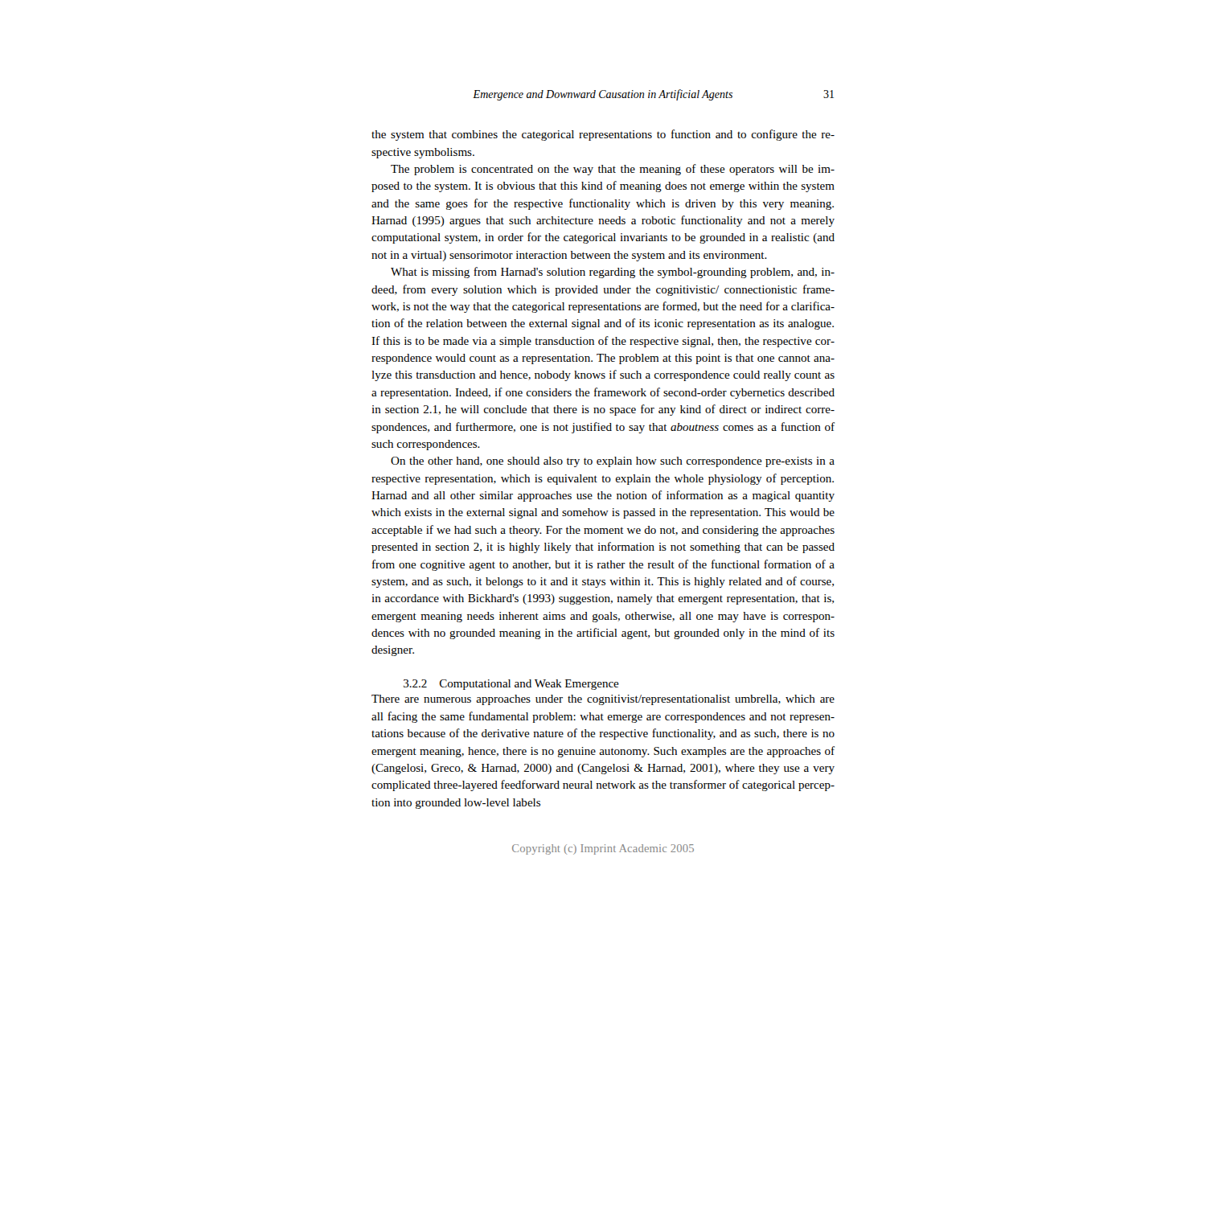Emergence and Downward Causation in Artificial Agents 31
the system that combines the categorical representations to function and to configure the respective symbolisms.
The problem is concentrated on the way that the meaning of these operators will be imposed to the system. It is obvious that this kind of meaning does not emerge within the system and the same goes for the respective functionality which is driven by this very meaning. Harnad (1995) argues that such architecture needs a robotic functionality and not a merely computational system, in order for the categorical invariants to be grounded in a realistic (and not in a virtual) sensorimotor interaction between the system and its environment.
What is missing from Harnad's solution regarding the symbol-grounding problem, and, indeed, from every solution which is provided under the cognitivistic/ connectionistic framework, is not the way that the categorical representations are formed, but the need for a clarification of the relation between the external signal and of its iconic representation as its analogue. If this is to be made via a simple transduction of the respective signal, then, the respective correspondence would count as a representation. The problem at this point is that one cannot analyze this transduction and hence, nobody knows if such a correspondence could really count as a representation. Indeed, if one considers the framework of second-order cybernetics described in section 2.1, he will conclude that there is no space for any kind of direct or indirect correspondences, and furthermore, one is not justified to say that aboutness comes as a function of such correspondences.
On the other hand, one should also try to explain how such correspondence pre-exists in a respective representation, which is equivalent to explain the whole physiology of perception. Harnad and all other similar approaches use the notion of information as a magical quantity which exists in the external signal and somehow is passed in the representation. This would be acceptable if we had such a theory. For the moment we do not, and considering the approaches presented in section 2, it is highly likely that information is not something that can be passed from one cognitive agent to another, but it is rather the result of the functional formation of a system, and as such, it belongs to it and it stays within it. This is highly related and of course, in accordance with Bickhard's (1993) suggestion, namely that emergent representation, that is, emergent meaning needs inherent aims and goals, otherwise, all one may have is correspondences with no grounded meaning in the artificial agent, but grounded only in the mind of its designer.
3.2.2 Computational and Weak Emergence
There are numerous approaches under the cognitivist/representationalist umbrella, which are all facing the same fundamental problem: what emerge are correspondences and not representations because of the derivative nature of the respective functionality, and as such, there is no emergent meaning, hence, there is no genuine autonomy. Such examples are the approaches of (Cangelosi, Greco, & Harnad, 2000) and (Cangelosi & Harnad, 2001), where they use a very complicated three-layered feedforward neural network as the transformer of categorical perception into grounded low-level labels
Copyright (c) Imprint Academic 2005